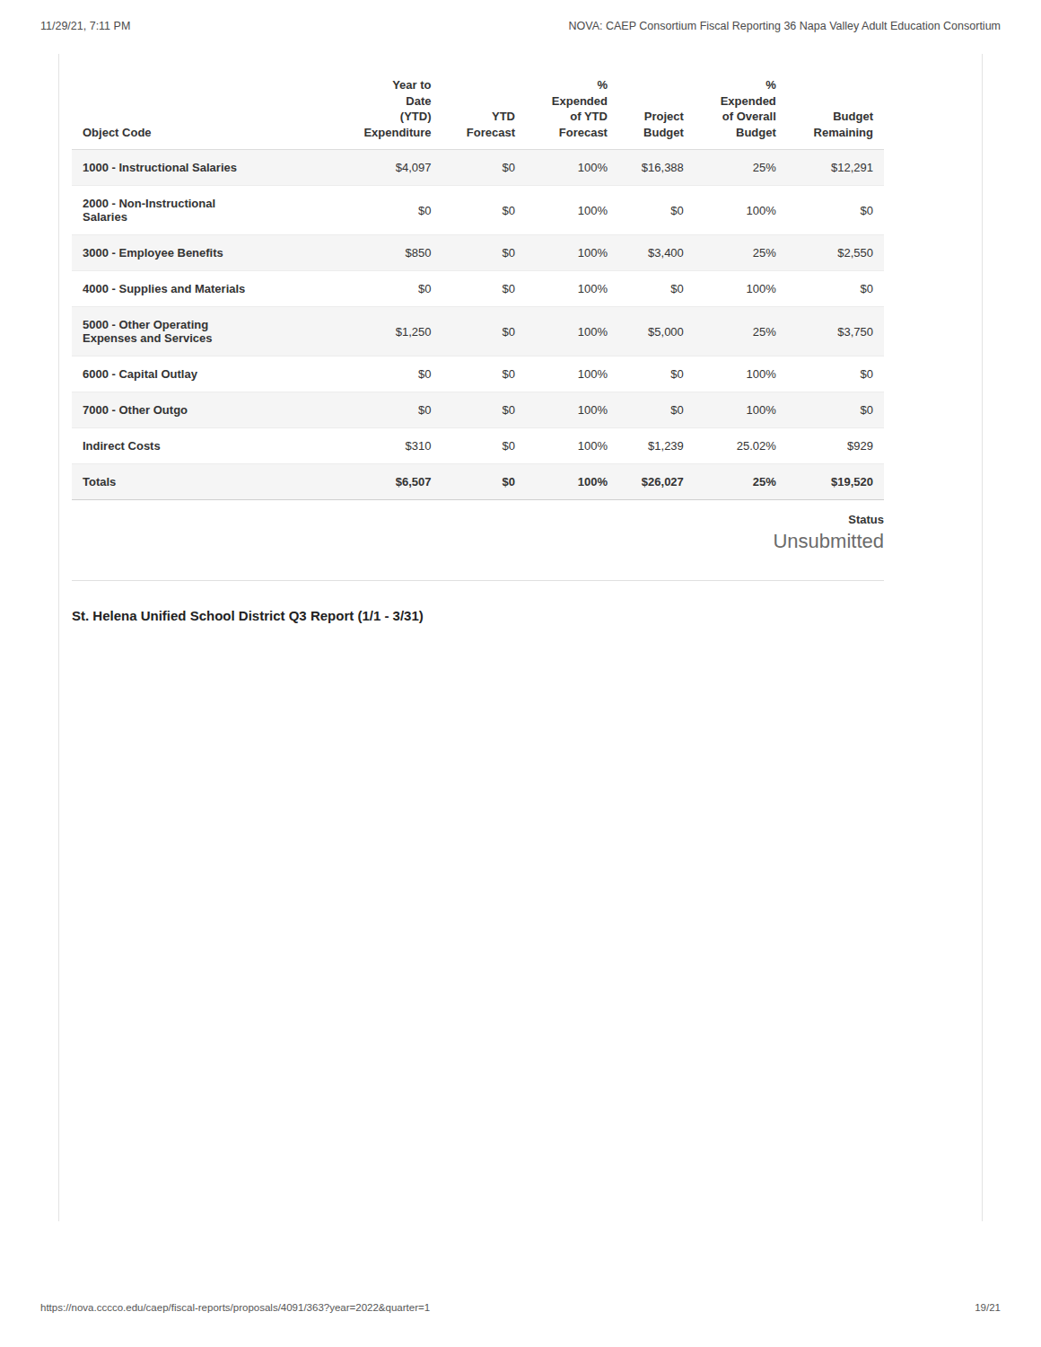11/29/21, 7:11 PM
NOVA: CAEP Consortium Fiscal Reporting 36 Napa Valley Adult Education Consortium
| Object Code | Year to Date (YTD) Expenditure | YTD Forecast | % Expended of YTD Forecast | Project Budget | % Expended of Overall Budget | Budget Remaining |
| --- | --- | --- | --- | --- | --- | --- |
| 1000 - Instructional Salaries | $4,097 | $0 | 100% | $16,388 | 25% | $12,291 |
| 2000 - Non-Instructional Salaries | $0 | $0 | 100% | $0 | 100% | $0 |
| 3000 - Employee Benefits | $850 | $0 | 100% | $3,400 | 25% | $2,550 |
| 4000 - Supplies and Materials | $0 | $0 | 100% | $0 | 100% | $0 |
| 5000 - Other Operating Expenses and Services | $1,250 | $0 | 100% | $5,000 | 25% | $3,750 |
| 6000 - Capital Outlay | $0 | $0 | 100% | $0 | 100% | $0 |
| 7000 - Other Outgo | $0 | $0 | 100% | $0 | 100% | $0 |
| Indirect Costs | $310 | $0 | 100% | $1,239 | 25.02% | $929 |
| Totals | $6,507 | $0 | 100% | $26,027 | 25% | $19,520 |
Status
Unsubmitted
St. Helena Unified School District Q3 Report (1/1 - 3/31)
https://nova.cccco.edu/caep/fiscal-reports/proposals/4091/363?year=2022&quarter=1
19/21